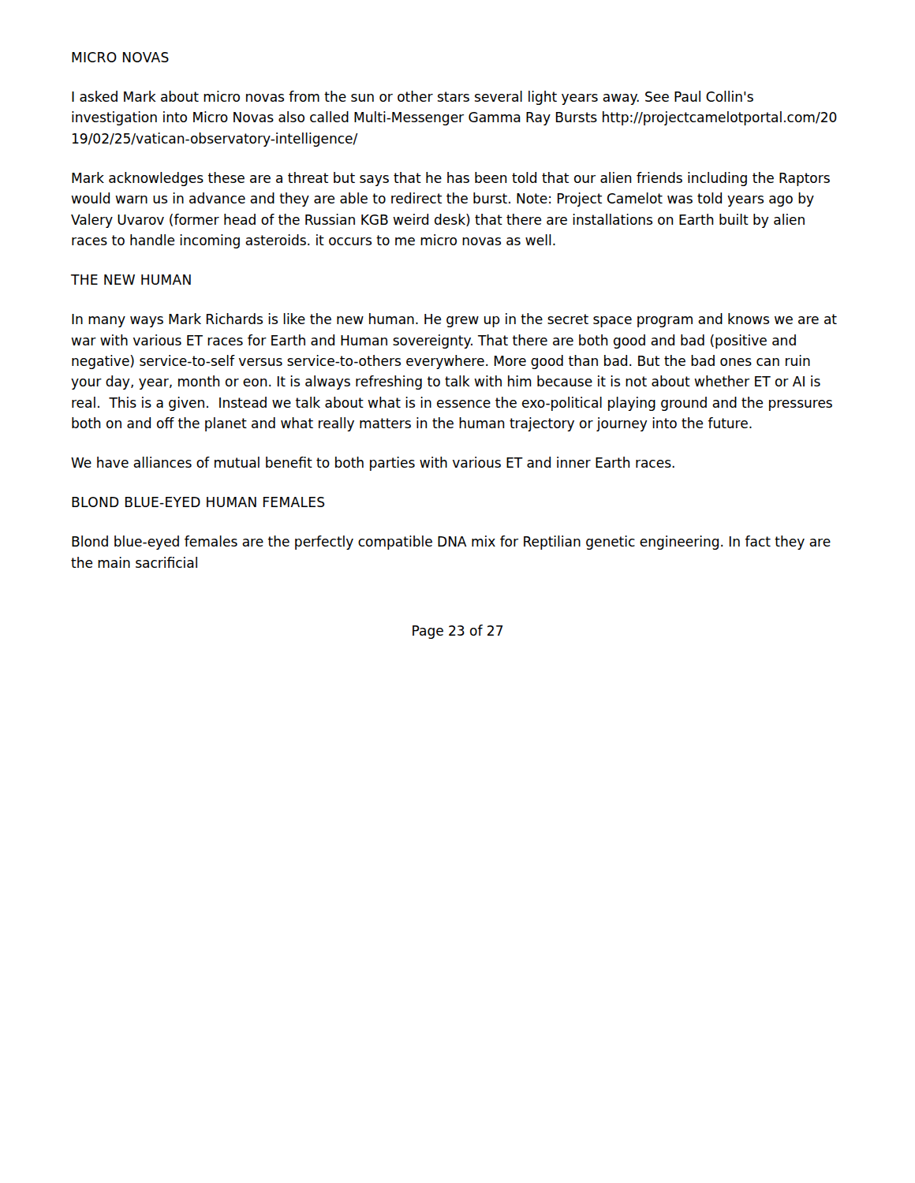MICRO NOVAS
I asked Mark about micro novas from the sun or other stars several light years away. See Paul Collin's investigation into Micro Novas also called Multi-Messenger Gamma Ray Bursts http://projectcamelotportal.com/2019/02/25/vatican-observatory-intelligence/
Mark acknowledges these are a threat but says that he has been told that our alien friends including the Raptors would warn us in advance and they are able to redirect the burst. Note: Project Camelot was told years ago by Valery Uvarov (former head of the Russian KGB weird desk) that there are installations on Earth built by alien races to handle incoming asteroids. it occurs to me micro novas as well.
THE NEW HUMAN
In many ways Mark Richards is like the new human. He grew up in the secret space program and knows we are at war with various ET races for Earth and Human sovereignty. That there are both good and bad (positive and negative) service-to-self versus service-to-others everywhere. More good than bad. But the bad ones can ruin your day, year, month or eon. It is always refreshing to talk with him because it is not about whether ET or AI is real. This is a given. Instead we talk about what is in essence the exo-political playing ground and the pressures both on and off the planet and what really matters in the human trajectory or journey into the future.
We have alliances of mutual benefit to both parties with various ET and inner Earth races.
BLOND BLUE-EYED HUMAN FEMALES
Blond blue-eyed females are the perfectly compatible DNA mix for Reptilian genetic engineering. In fact they are the main sacrificial
Page 23 of 27